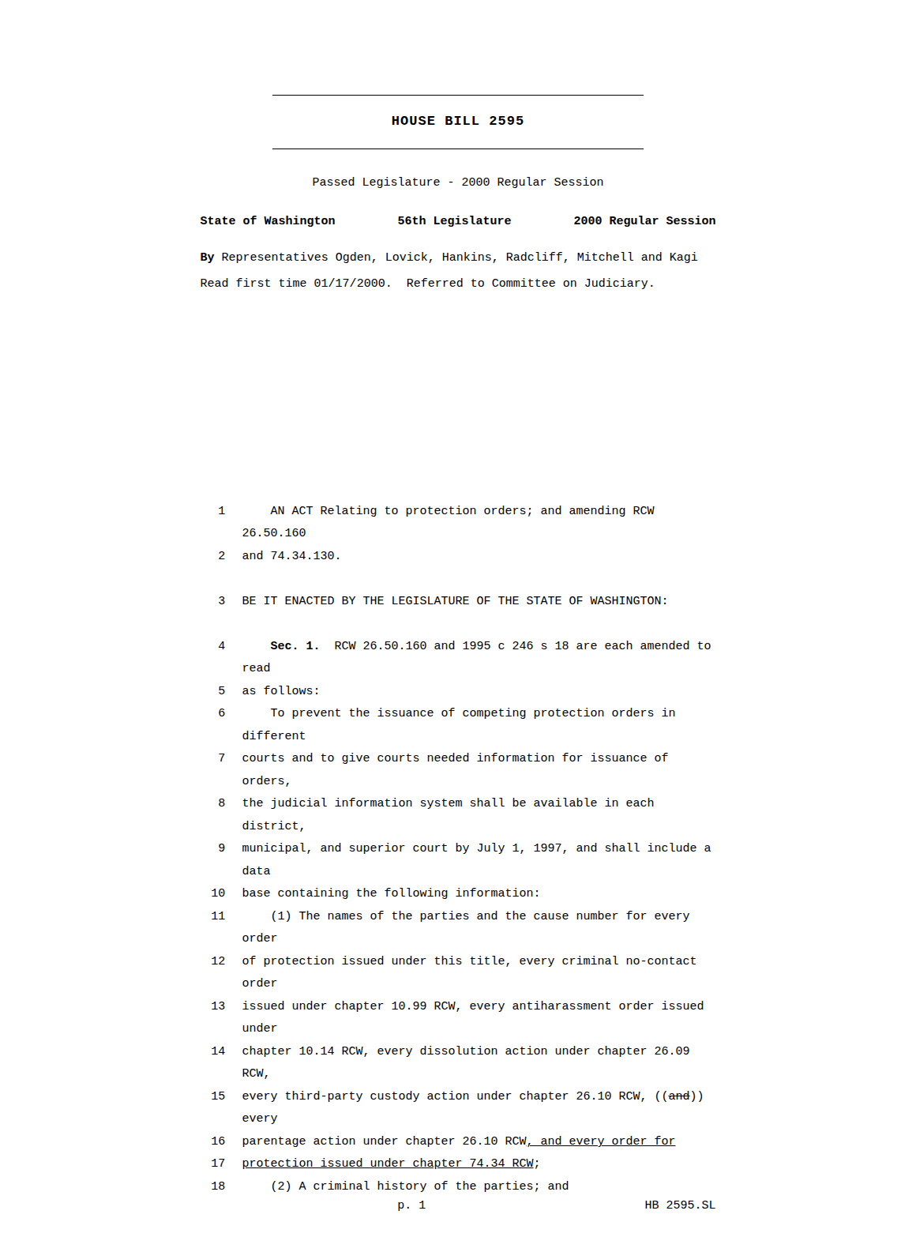HOUSE BILL 2595
Passed Legislature - 2000 Regular Session
State of Washington 56th Legislature 2000 Regular Session
By Representatives Ogden, Lovick, Hankins, Radcliff, Mitchell and Kagi
Read first time 01/17/2000. Referred to Committee on Judiciary.
1 AN ACT Relating to protection orders; and amending RCW 26.50.160
2 and 74.34.130.
3 BE IT ENACTED BY THE LEGISLATURE OF THE STATE OF WASHINGTON:
4 Sec. 1. RCW 26.50.160 and 1995 c 246 s 18 are each amended to read
5 as follows:
6 To prevent the issuance of competing protection orders in different
7 courts and to give courts needed information for issuance of orders,
8 the judicial information system shall be available in each district,
9 municipal, and superior court by July 1, 1997, and shall include a data
10 base containing the following information:
11 (1) The names of the parties and the cause number for every order
12 of protection issued under this title, every criminal no-contact order
13 issued under chapter 10.99 RCW, every antiharassment order issued under
14 chapter 10.14 RCW, every dissolution action under chapter 26.09 RCW,
15 every third-party custody action under chapter 26.10 RCW, ((and)) every
16 parentage action under chapter 26.10 RCW, and every order for
17 protection issued under chapter 74.34 RCW;
18 (2) A criminal history of the parties; and
p. 1 HB 2595.SL